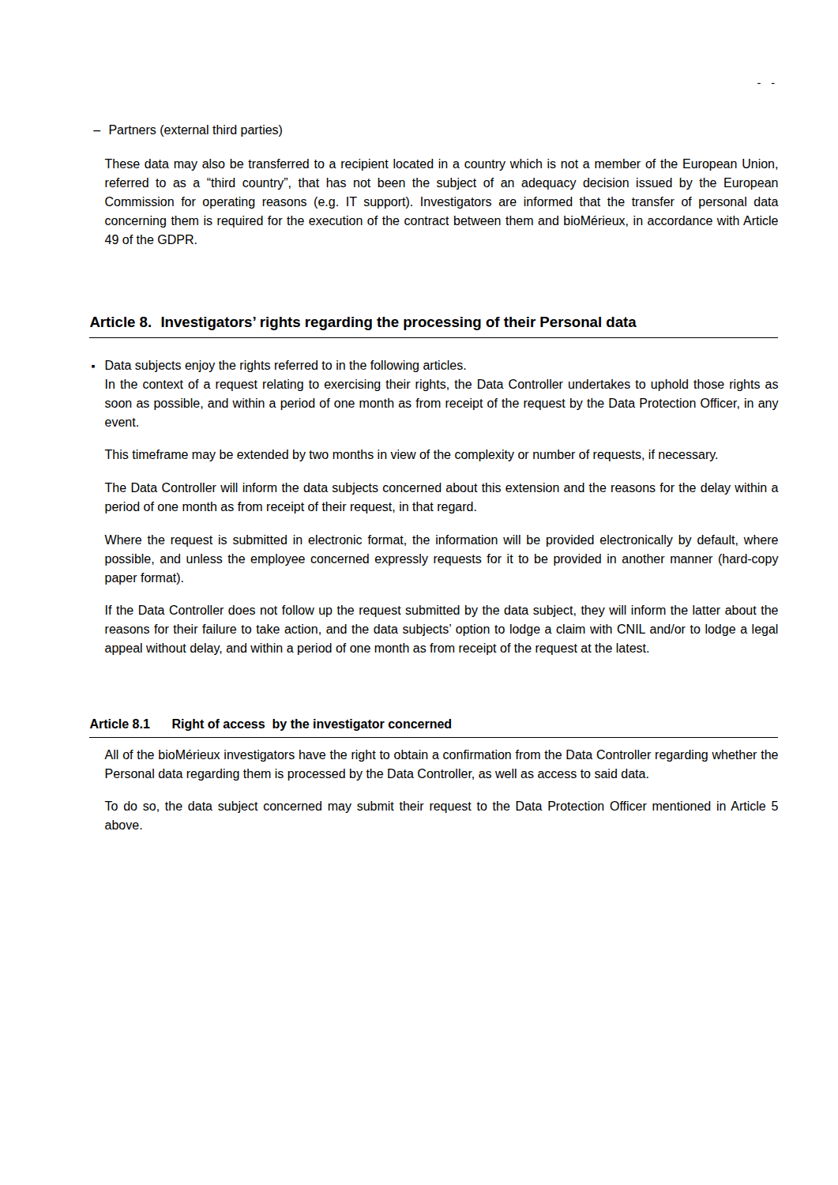- -
Partners (external third parties)
These data may also be transferred to a recipient located in a country which is not a member of the European Union, referred to as a “third country”, that has not been the subject of an adequacy decision issued by the European Commission for operating reasons (e.g. IT support). Investigators are informed that the transfer of personal data concerning them is required for the execution of the contract between them and bioMérieux, in accordance with Article 49 of the GDPR.
Article 8. Investigators’ rights regarding the processing of their Personal data
Data subjects enjoy the rights referred to in the following articles.
In the context of a request relating to exercising their rights, the Data Controller undertakes to uphold those rights as soon as possible, and within a period of one month as from receipt of the request by the Data Protection Officer, in any event.
This timeframe may be extended by two months in view of the complexity or number of requests, if necessary.
The Data Controller will inform the data subjects concerned about this extension and the reasons for the delay within a period of one month as from receipt of their request, in that regard.
Where the request is submitted in electronic format, the information will be provided electronically by default, where possible, and unless the employee concerned expressly requests for it to be provided in another manner (hard-copy paper format).
If the Data Controller does not follow up the request submitted by the data subject, they will inform the latter about the reasons for their failure to take action, and the data subjects’ option to lodge a claim with CNIL and/or to lodge a legal appeal without delay, and within a period of one month as from receipt of the request at the latest.
Article 8.1 Right of access by the investigator concerned
All of the bioMérieux investigators have the right to obtain a confirmation from the Data Controller regarding whether the Personal data regarding them is processed by the Data Controller, as well as access to said data.
To do so, the data subject concerned may submit their request to the Data Protection Officer mentioned in Article 5 above.